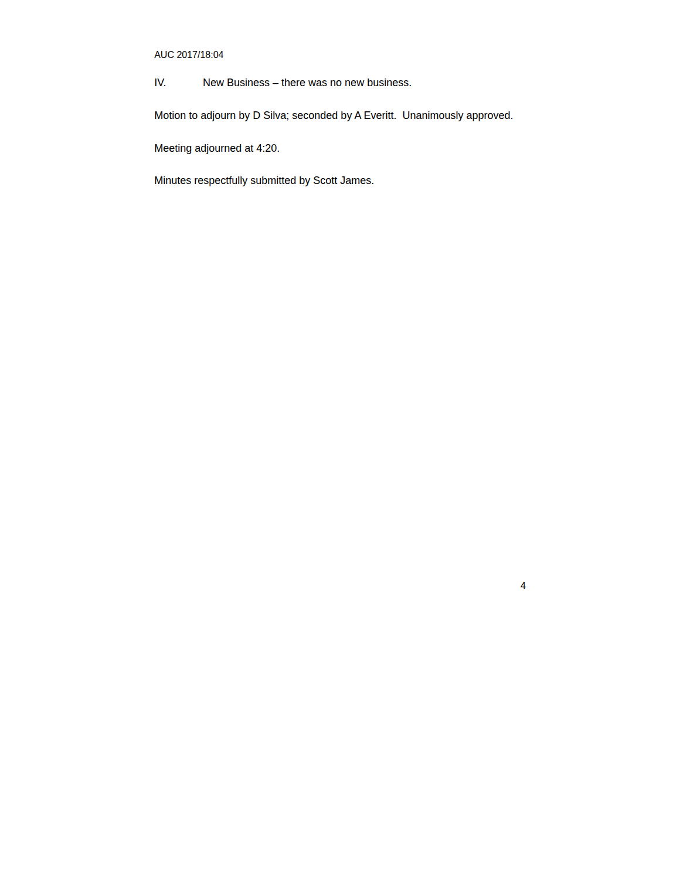AUC 2017/18:04
IV. New Business – there was no new business.
Motion to adjourn by D Silva; seconded by A Everitt. Unanimously approved.
Meeting adjourned at 4:20.
Minutes respectfully submitted by Scott James.
4